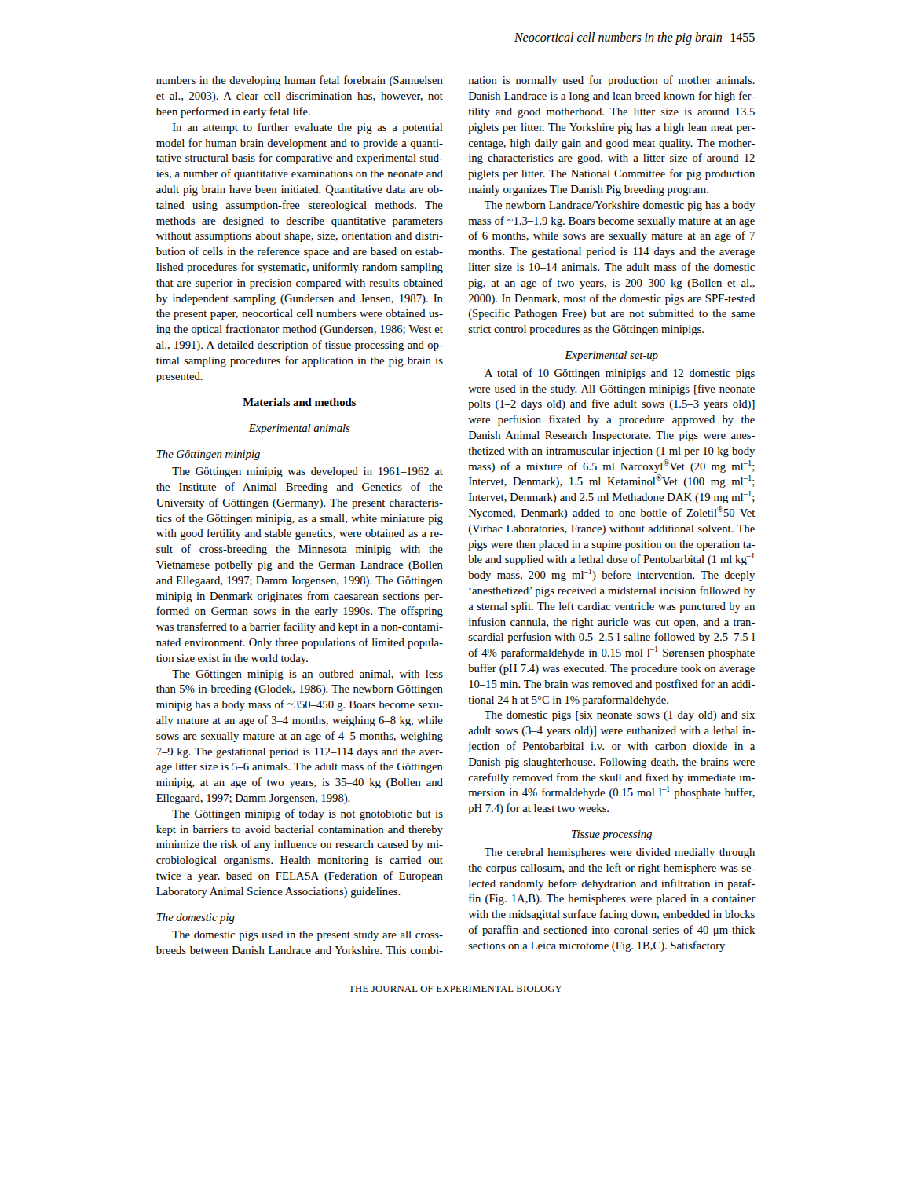Neocortical cell numbers in the pig brain 1455
numbers in the developing human fetal forebrain (Samuelsen et al., 2003). A clear cell discrimination has, however, not been performed in early fetal life.
In an attempt to further evaluate the pig as a potential model for human brain development and to provide a quantitative structural basis for comparative and experimental studies, a number of quantitative examinations on the neonate and adult pig brain have been initiated. Quantitative data are obtained using assumption-free stereological methods. The methods are designed to describe quantitative parameters without assumptions about shape, size, orientation and distribution of cells in the reference space and are based on established procedures for systematic, uniformly random sampling that are superior in precision compared with results obtained by independent sampling (Gundersen and Jensen, 1987). In the present paper, neocortical cell numbers were obtained using the optical fractionator method (Gundersen, 1986; West et al., 1991). A detailed description of tissue processing and optimal sampling procedures for application in the pig brain is presented.
Materials and methods
Experimental animals
The Göttingen minipig
The Göttingen minipig was developed in 1961–1962 at the Institute of Animal Breeding and Genetics of the University of Göttingen (Germany). The present characteristics of the Göttingen minipig, as a small, white miniature pig with good fertility and stable genetics, were obtained as a result of cross-breeding the Minnesota minipig with the Vietnamese potbelly pig and the German Landrace (Bollen and Ellegaard, 1997; Damm Jorgensen, 1998). The Göttingen minipig in Denmark originates from caesarean sections performed on German sows in the early 1990s. The offspring was transferred to a barrier facility and kept in a non-contaminated environment. Only three populations of limited population size exist in the world today.
The Göttingen minipig is an outbred animal, with less than 5% in-breeding (Glodek, 1986). The newborn Göttingen minipig has a body mass of ~350–450 g. Boars become sexually mature at an age of 3–4 months, weighing 6–8 kg, while sows are sexually mature at an age of 4–5 months, weighing 7–9 kg. The gestational period is 112–114 days and the average litter size is 5–6 animals. The adult mass of the Göttingen minipig, at an age of two years, is 35–40 kg (Bollen and Ellegaard, 1997; Damm Jorgensen, 1998).
The Göttingen minipig of today is not gnotobiotic but is kept in barriers to avoid bacterial contamination and thereby minimize the risk of any influence on research caused by microbiological organisms. Health monitoring is carried out twice a year, based on FELASA (Federation of European Laboratory Animal Science Associations) guidelines.
The domestic pig
The domestic pigs used in the present study are all crossbreeds between Danish Landrace and Yorkshire. This combination is normally used for production of mother animals. Danish Landrace is a long and lean breed known for high fertility and good motherhood. The litter size is around 13.5 piglets per litter. The Yorkshire pig has a high lean meat percentage, high daily gain and good meat quality. The mothering characteristics are good, with a litter size of around 12 piglets per litter. The National Committee for pig production mainly organizes The Danish Pig breeding program.
The newborn Landrace/Yorkshire domestic pig has a body mass of ~1.3–1.9 kg. Boars become sexually mature at an age of 6 months, while sows are sexually mature at an age of 7 months. The gestational period is 114 days and the average litter size is 10–14 animals. The adult mass of the domestic pig, at an age of two years, is 200–300 kg (Bollen et al., 2000). In Denmark, most of the domestic pigs are SPF-tested (Specific Pathogen Free) but are not submitted to the same strict control procedures as the Göttingen minipigs.
Experimental set-up
A total of 10 Göttingen minipigs and 12 domestic pigs were used in the study. All Göttingen minipigs [five neonate polts (1–2 days old) and five adult sows (1.5–3 years old)] were perfusion fixated by a procedure approved by the Danish Animal Research Inspectorate. The pigs were anesthetized with an intramuscular injection (1 ml per 10 kg body mass) of a mixture of 6.5 ml Narcoxyl®Vet (20 mg ml–1; Intervet, Denmark), 1.5 ml Ketaminol®Vet (100 mg ml–1; Intervet, Denmark) and 2.5 ml Methadone DAK (19 mg ml–1; Nycomed, Denmark) added to one bottle of Zoletil®50 Vet (Virbac Laboratories, France) without additional solvent. The pigs were then placed in a supine position on the operation table and supplied with a lethal dose of Pentobarbital (1 ml kg–1 body mass, 200 mg ml–1) before intervention. The deeply ‘anesthetized’ pigs received a midsternal incision followed by a sternal split. The left cardiac ventricle was punctured by an infusion cannula, the right auricle was cut open, and a transcardial perfusion with 0.5–2.5 l saline followed by 2.5–7.5 l of 4% paraformaldehyde in 0.15 mol l–1 Sørensen phosphate buffer (pH 7.4) was executed. The procedure took on average 10–15 min. The brain was removed and postfixed for an additional 24 h at 5°C in 1% paraformaldehyde.
The domestic pigs [six neonate sows (1 day old) and six adult sows (3–4 years old)] were euthanized with a lethal injection of Pentobarbital i.v. or with carbon dioxide in a Danish pig slaughterhouse. Following death, the brains were carefully removed from the skull and fixed by immediate immersion in 4% formaldehyde (0.15 mol l–1 phosphate buffer, pH 7.4) for at least two weeks.
Tissue processing
The cerebral hemispheres were divided medially through the corpus callosum, and the left or right hemisphere was selected randomly before dehydration and infiltration in paraffin (Fig. 1A,B). The hemispheres were placed in a container with the midsagittal surface facing down, embedded in blocks of paraffin and sectioned into coronal series of 40 μm-thick sections on a Leica microtome (Fig. 1B,C). Satisfactory
THE JOURNAL OF EXPERIMENTAL BIOLOGY